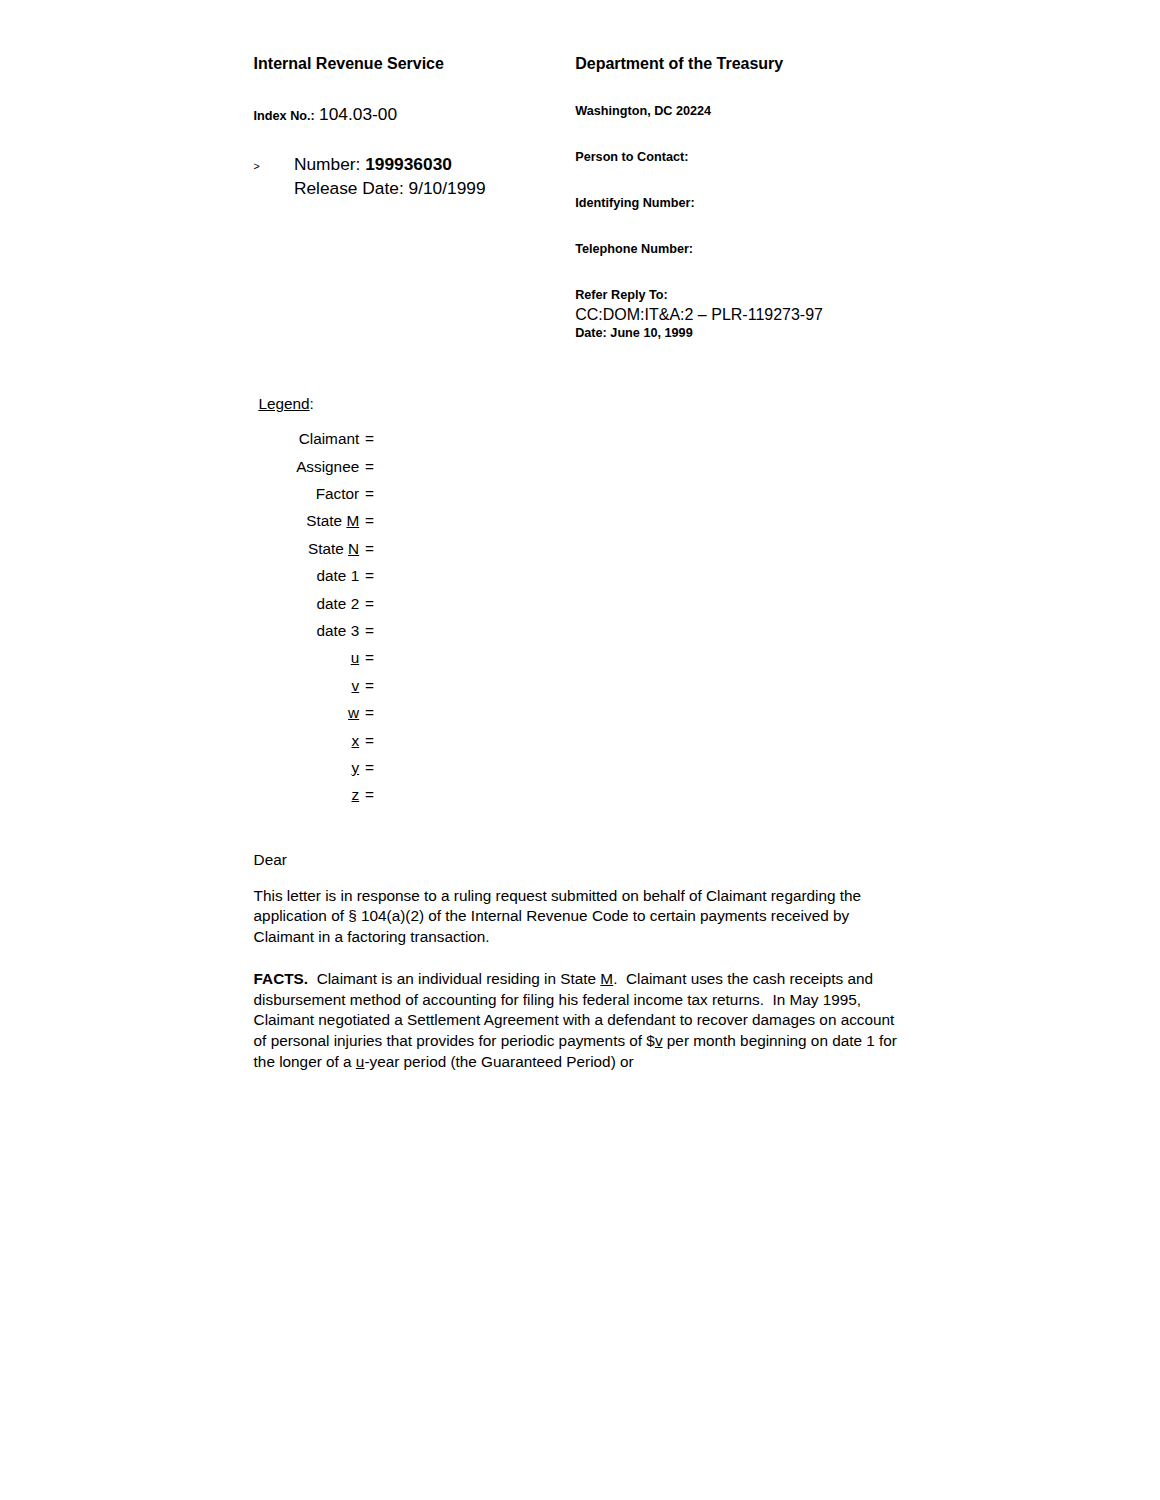Internal Revenue Service
Index No.: 104.03-00
>
Number: 199936030
Release Date: 9/10/1999
Department of the Treasury
Washington, DC 20224
Person to Contact:
Identifying Number:
Telephone Number:
Refer Reply To:
CC:DOM:IT&A:2 – PLR-119273-97
Date: June 10, 1999
Legend
:
| Claimant | = |
| Assignee | = |
| Factor | = |
| State M | = |
| State N | = |
| date 1 | = |
| date 2 | = |
| date 3 | = |
| u | = |
| v | = |
| w | = |
| x | = |
| y | = |
| z | = |
Dear
This letter is in response to a ruling request submitted on behalf of Claimant regarding the application of § 104(a)(2) of the Internal Revenue Code to certain payments received by Claimant in a factoring transaction.
FACTS. Claimant is an individual residing in State M. Claimant uses the cash receipts and disbursement method of accounting for filing his federal income tax returns. In May 1995, Claimant negotiated a Settlement Agreement with a defendant to recover damages on account of personal injuries that provides for periodic payments of $v per month beginning on date 1 for the longer of a u-year period (the Guaranteed Period) or